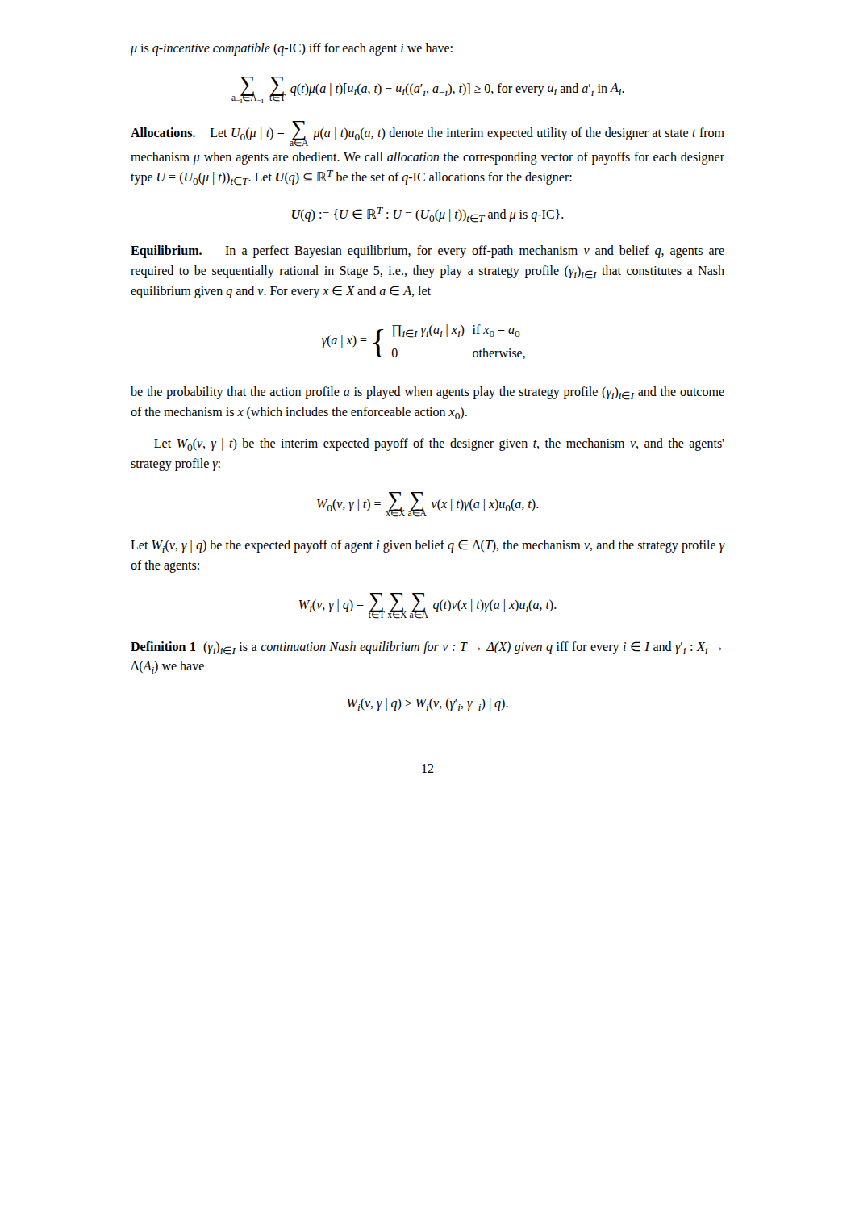μ is q-incentive compatible (q-IC) iff for each agent i we have:
∑a−i∈A−i ∑t∈T q(t)μ(a | t)[ui(a, t) − ui((a′i, a−i), t)] ≥ 0, for every ai and a′i in Ai.
Allocations. Let U0(μ | t) = ∑a∈A μ(a | t)u0(a, t) denote the interim expected utility of the designer at state t from mechanism μ when agents are obedient. We call allocation the corresponding vector of payoffs for each designer type U = (U0(μ | t))t∈T. Let U(q) ⊆ ℝT be the set of q-IC allocations for the designer:
U(q) := {U ∈ ℝT : U = (U0(μ | t))t∈T and μ is q-IC}.
Equilibrium. In a perfect Bayesian equilibrium, for every off-path mechanism ν and belief q, agents are required to be sequentially rational in Stage 5, i.e., they play a strategy profile (γi)i∈I that constitutes a Nash equilibrium given q and ν. For every x ∈ X and a ∈ A, let
γ(a | x) = {
| ∏ i ∈ I γ i ( a i / x i ) | if x 0 = a 0 |
| 0 | otherwise, |
be the probability that the action profile a is played when agents play the strategy profile (γi)i∈I and the outcome of the mechanism is x (which includes the enforceable action x0).
Let W0(ν, γ | t) be the interim expected payoff of the designer given t, the mechanism ν, and the agents' strategy profile γ:
W0(ν, γ | t) = ∑x∈X∑a∈A ν(x | t)γ(a | x)u0(a, t).
Let Wi(ν, γ | q) be the expected payoff of agent i given belief q ∈ Δ(T), the mechanism ν, and the strategy profile γ of the agents:
Wi(ν, γ | q) = ∑t∈T∑x∈X∑a∈A q(t)ν(x | t)γ(a | x)ui(a, t).
Definition 1 (γi)i∈I is a continuation Nash equilibrium for ν : T → Δ(X) given q iff for every i ∈ I and γ′i : Xi → Δ(Ai) we have
Wi(ν, γ | q) ≥ Wi(ν, (γ′i, γ−i) | q).
12